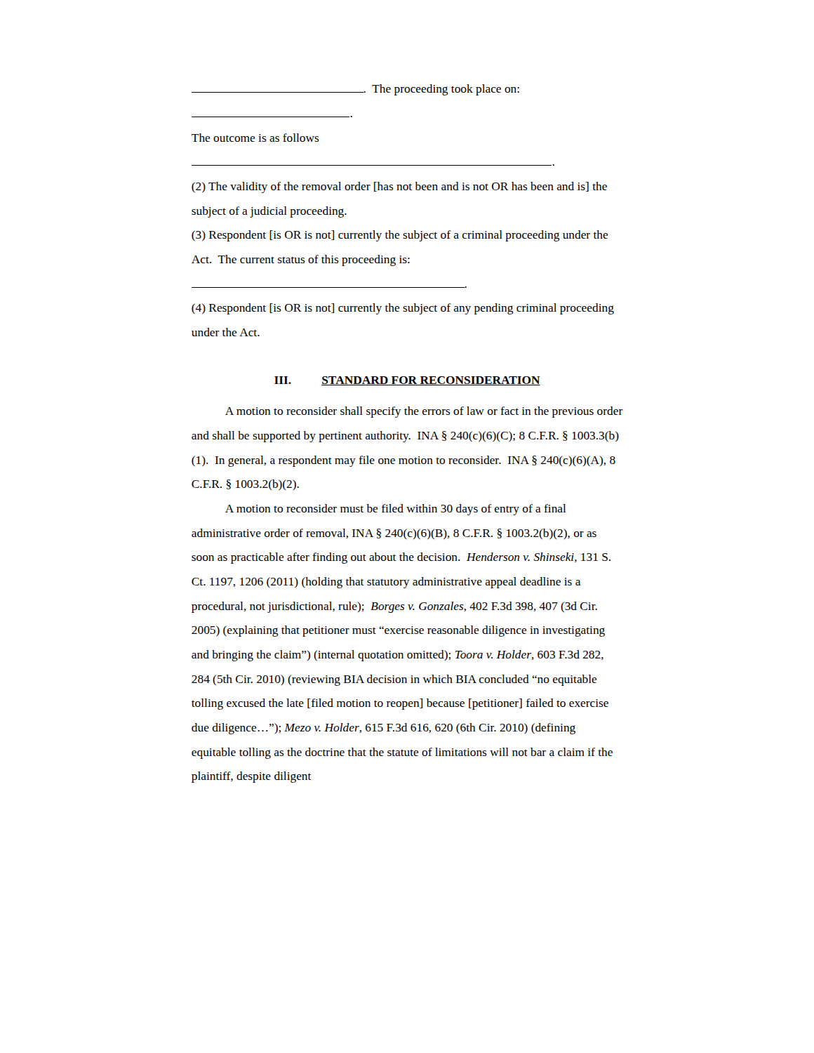. The proceeding took place on: .
The outcome is as follows .
(2) The validity of the removal order [has not been and is not OR has been and is] the subject of a judicial proceeding.
(3) Respondent [is OR is not] currently the subject of a criminal proceeding under the Act. The current status of this proceeding is: .
(4) Respondent [is OR is not] currently the subject of any pending criminal proceeding under the Act.
III. STANDARD FOR RECONSIDERATION
A motion to reconsider shall specify the errors of law or fact in the previous order and shall be supported by pertinent authority. INA § 240(c)(6)(C); 8 C.F.R. § 1003.3(b)(1). In general, a respondent may file one motion to reconsider. INA § 240(c)(6)(A), 8 C.F.R. § 1003.2(b)(2).
A motion to reconsider must be filed within 30 days of entry of a final administrative order of removal, INA § 240(c)(6)(B), 8 C.F.R. § 1003.2(b)(2), or as soon as practicable after finding out about the decision. Henderson v. Shinseki, 131 S. Ct. 1197, 1206 (2011) (holding that statutory administrative appeal deadline is a procedural, not jurisdictional, rule); Borges v. Gonzales, 402 F.3d 398, 407 (3d Cir. 2005) (explaining that petitioner must “exercise reasonable diligence in investigating and bringing the claim”) (internal quotation omitted); Toora v. Holder, 603 F.3d 282, 284 (5th Cir. 2010) (reviewing BIA decision in which BIA concluded “no equitable tolling excused the late [filed motion to reopen] because [petitioner] failed to exercise due diligence…”); Mezo v. Holder, 615 F.3d 616, 620 (6th Cir. 2010) (defining equitable tolling as the doctrine that the statute of limitations will not bar a claim if the plaintiff, despite diligent